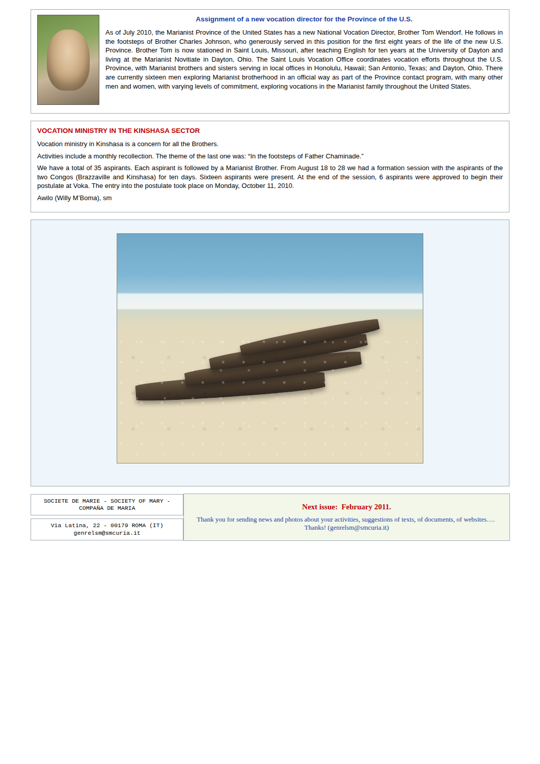Assignment of a new vocation director for the Province of the U.S.
As of July 2010, the Marianist Province of the United States has a new National Vocation Director, Brother Tom Wendorf. He follows in the footsteps of Brother Charles Johnson, who generously served in this position for the first eight years of the life of the new U.S. Province. Brother Tom is now stationed in Saint Louis, Missouri, after teaching English for ten years at the University of Dayton and living at the Marianist Novitiate in Dayton, Ohio. The Saint Louis Vocation Office coordinates vocation efforts throughout the U.S. Province, with Marianist brothers and sisters serving in local offices in Honolulu, Hawaii; San Antonio, Texas; and Dayton, Ohio. There are currently sixteen men exploring Marianist brotherhood in an official way as part of the Province contact program, with many other men and women, with varying levels of commitment, exploring vocations in the Marianist family throughout the United States.
VOCATION MINISTRY IN THE KINSHASA SECTOR
Vocation ministry in Kinshasa is a concern for all the Brothers.
Activities include a monthly recollection. The theme of the last one was: “In the footsteps of Father Chaminade.”
We have a total of 35 aspirants. Each aspirant is followed by a Marianist Brother. From August 18 to 28 we had a formation session with the aspirants of the two Congos (Brazzaville and Kinshasa) for ten days. Sixteen aspirants were present. At the end of the session, 6 aspirants were approved to begin their postulate at Voka. The entry into the postulate took place on Monday, October 11, 2010.
Awilo (Willy M’Boma), sm
SOCIETE DE MARIE - SOCIETY OF MARY -
COMPAÑA DE MARIA
Via Latina, 22 - 00179 ROMA (IT)
genrelsm@smcuria.it
Next issue: February 2011.
Thank you for sending news and photos about your activities, suggestions of texts, of documents, of websites…. Thanks! (genrelsm@smcuria.it)